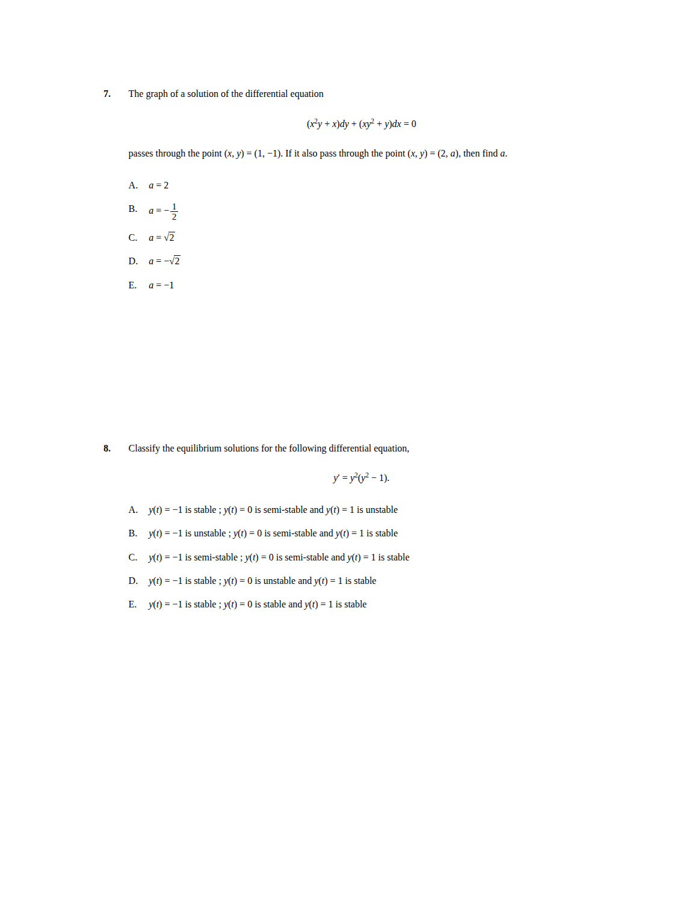7.
The graph of a solution of the differential equation
(x2y + x)dy + (xy2 + y)dx = 0
passes through the point (x, y) = (1, −1). If it also pass through the point (x, y) = (2, a), then find a.
A. a = 2
B. a = −12
C. a = √2
D. a = −√2
E. a = −1
8.
Classify the equilibrium solutions for the following differential equation,
y′ = y2(y2 − 1).
A. y(t) = −1 is stable ; y(t) = 0 is semi-stable and y(t) = 1 is unstable
B. y(t) = −1 is unstable ; y(t) = 0 is semi-stable and y(t) = 1 is stable
C. y(t) = −1 is semi-stable ; y(t) = 0 is semi-stable and y(t) = 1 is stable
D. y(t) = −1 is stable ; y(t) = 0 is unstable and y(t) = 1 is stable
E. y(t) = −1 is stable ; y(t) = 0 is stable and y(t) = 1 is stable